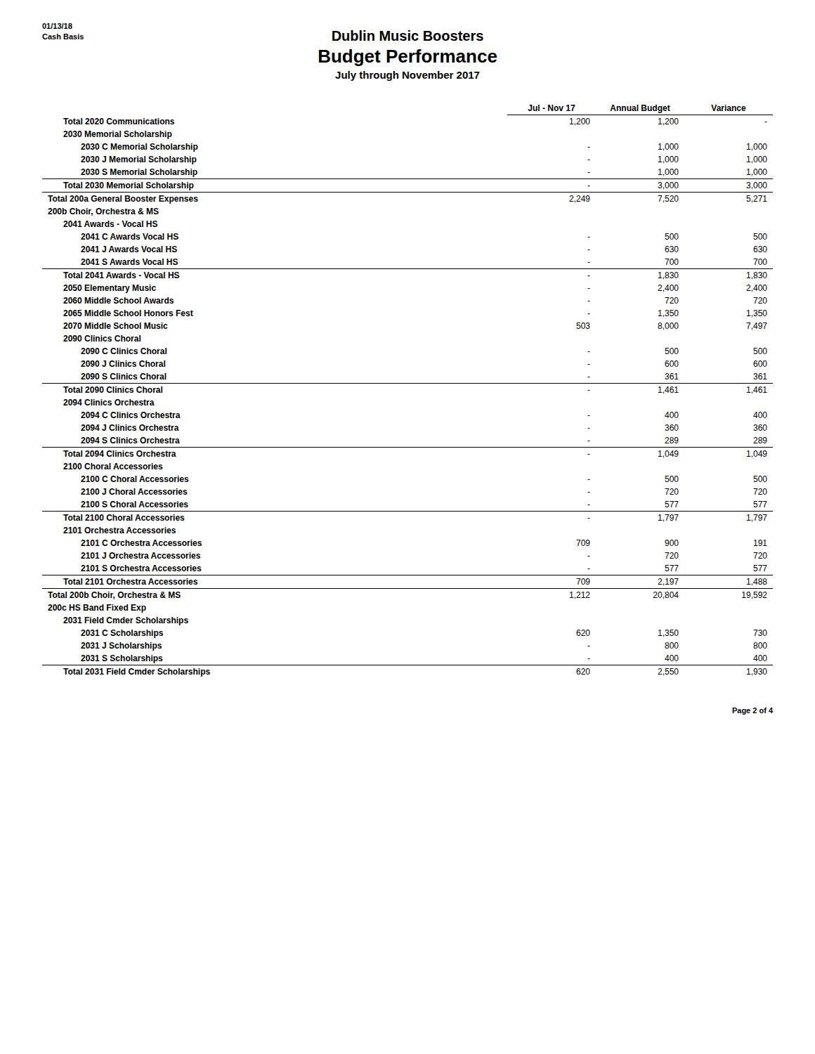01/13/18
Cash Basis
Dublin Music Boosters
Budget Performance
July through November 2017
| | Jul - Nov 17 | Annual Budget | Variance |
| --- | --- | --- | --- |
| Total 2020 Communications | 1,200 | 1,200 | - |
| 2030 Memorial Scholarship | | | |
| 2030 C Memorial Scholarship | - | 1,000 | 1,000 |
| 2030 J Memorial Scholarship | - | 1,000 | 1,000 |
| 2030 S Memorial Scholarship | - | 1,000 | 1,000 |
| Total 2030 Memorial Scholarship | - | 3,000 | 3,000 |
| Total 200a General Booster Expenses | 2,249 | 7,520 | 5,271 |
| 200b Choir, Orchestra & MS | | | |
| 2041 Awards - Vocal HS | | | |
| 2041 C Awards Vocal HS | - | 500 | 500 |
| 2041 J Awards Vocal HS | - | 630 | 630 |
| 2041 S Awards Vocal HS | - | 700 | 700 |
| Total 2041 Awards - Vocal HS | - | 1,830 | 1,830 |
| 2050 Elementary Music | - | 2,400 | 2,400 |
| 2060 Middle School Awards | - | 720 | 720 |
| 2065 Middle School Honors Fest | - | 1,350 | 1,350 |
| 2070 Middle School Music | 503 | 8,000 | 7,497 |
| 2090 Clinics Choral | | | |
| 2090 C Clinics Choral | - | 500 | 500 |
| 2090 J Clinics Choral | - | 600 | 600 |
| 2090 S Clinics Choral | - | 361 | 361 |
| Total 2090 Clinics Choral | - | 1,461 | 1,461 |
| 2094 Clinics Orchestra | | | |
| 2094 C Clinics Orchestra | - | 400 | 400 |
| 2094 J Clinics Orchestra | - | 360 | 360 |
| 2094 S Clinics Orchestra | - | 289 | 289 |
| Total 2094 Clinics Orchestra | - | 1,049 | 1,049 |
| 2100 Choral Accessories | | | |
| 2100 C Choral Accessories | - | 500 | 500 |
| 2100 J Choral Accessories | - | 720 | 720 |
| 2100 S Choral Accessories | - | 577 | 577 |
| Total 2100 Choral Accessories | - | 1,797 | 1,797 |
| 2101 Orchestra Accessories | | | |
| 2101 C Orchestra Accessories | 709 | 900 | 191 |
| 2101 J Orchestra Accessories | - | 720 | 720 |
| 2101 S Orchestra Accessories | - | 577 | 577 |
| Total 2101 Orchestra Accessories | 709 | 2,197 | 1,488 |
| Total 200b Choir, Orchestra & MS | 1,212 | 20,804 | 19,592 |
| 200c HS Band Fixed Exp | | | |
| 2031 Field Cmder Scholarships | | | |
| 2031 C Scholarships | 620 | 1,350 | 730 |
| 2031 J Scholarships | - | 800 | 800 |
| 2031 S Scholarships | - | 400 | 400 |
| Total 2031 Field Cmder Scholarships | 620 | 2,550 | 1,930 |
Page 2 of 4